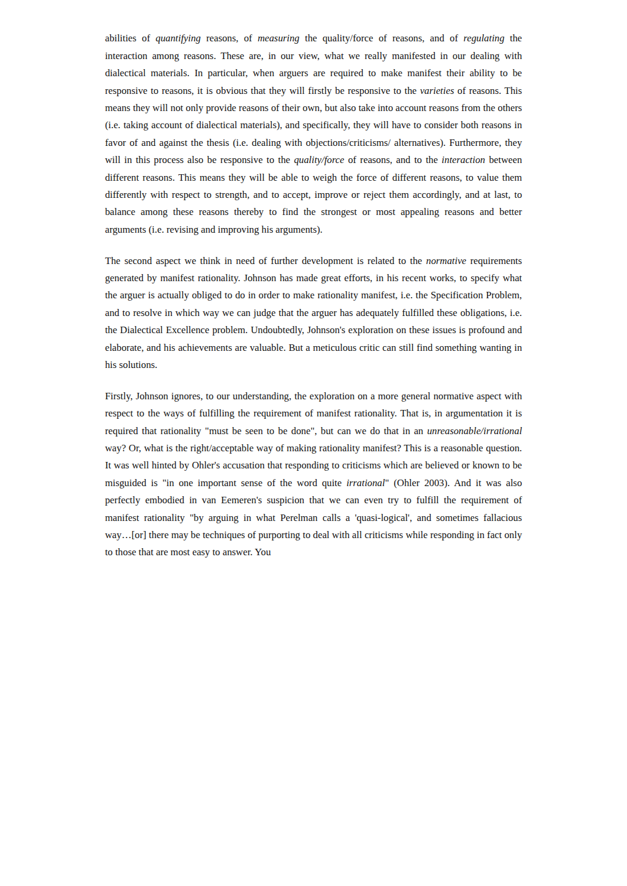abilities of quantifying reasons, of measuring the quality/force of reasons, and of regulating the interaction among reasons. These are, in our view, what we really manifested in our dealing with dialectical materials. In particular, when arguers are required to make manifest their ability to be responsive to reasons, it is obvious that they will firstly be responsive to the varieties of reasons. This means they will not only provide reasons of their own, but also take into account reasons from the others (i.e. taking account of dialectical materials), and specifically, they will have to consider both reasons in favor of and against the thesis (i.e. dealing with objections/criticisms/ alternatives). Furthermore, they will in this process also be responsive to the quality/force of reasons, and to the interaction between different reasons. This means they will be able to weigh the force of different reasons, to value them differently with respect to strength, and to accept, improve or reject them accordingly, and at last, to balance among these reasons thereby to find the strongest or most appealing reasons and better arguments (i.e. revising and improving his arguments).
The second aspect we think in need of further development is related to the normative requirements generated by manifest rationality. Johnson has made great efforts, in his recent works, to specify what the arguer is actually obliged to do in order to make rationality manifest, i.e. the Specification Problem, and to resolve in which way we can judge that the arguer has adequately fulfilled these obligations, i.e. the Dialectical Excellence problem. Undoubtedly, Johnson's exploration on these issues is profound and elaborate, and his achievements are valuable. But a meticulous critic can still find something wanting in his solutions.
Firstly, Johnson ignores, to our understanding, the exploration on a more general normative aspect with respect to the ways of fulfilling the requirement of manifest rationality. That is, in argumentation it is required that rationality "must be seen to be done", but can we do that in an unreasonable/irrational way? Or, what is the right/acceptable way of making rationality manifest? This is a reasonable question. It was well hinted by Ohler's accusation that responding to criticisms which are believed or known to be misguided is "in one important sense of the word quite irrational" (Ohler 2003). And it was also perfectly embodied in van Eemeren's suspicion that we can even try to fulfill the requirement of manifest rationality "by arguing in what Perelman calls a 'quasi-logical', and sometimes fallacious way…[or] there may be techniques of purporting to deal with all criticisms while responding in fact only to those that are most easy to answer. You